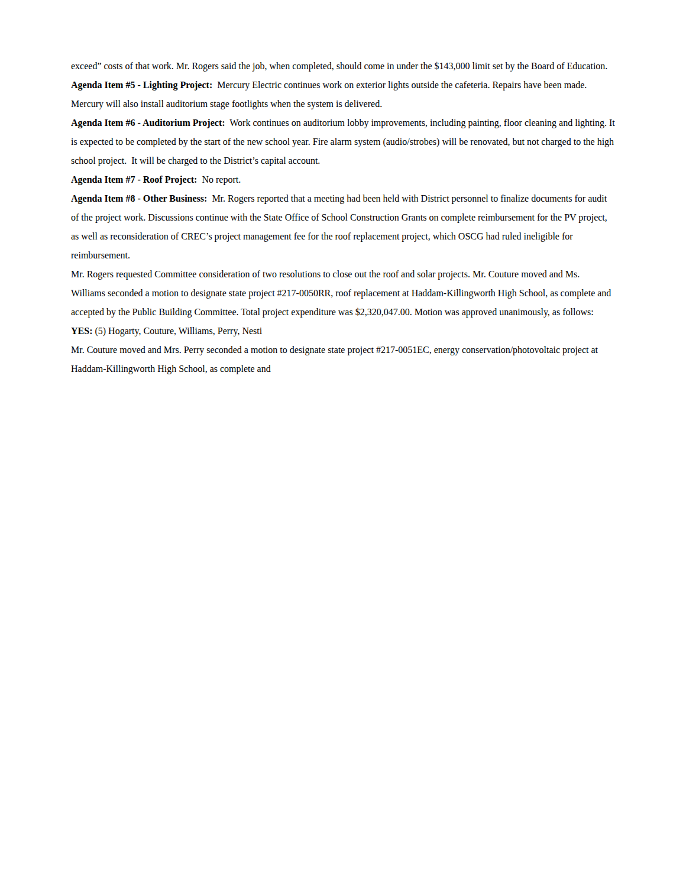exceed” costs of that work. Mr. Rogers said the job, when completed, should come in under the $143,000 limit set by the Board of Education.
Agenda Item #5 - Lighting Project: Mercury Electric continues work on exterior lights outside the cafeteria. Repairs have been made. Mercury will also install auditorium stage footlights when the system is delivered.
Agenda Item #6 - Auditorium Project: Work continues on auditorium lobby improvements, including painting, floor cleaning and lighting. It is expected to be completed by the start of the new school year. Fire alarm system (audio/strobes) will be renovated, but not charged to the high school project. It will be charged to the District’s capital account.
Agenda Item #7 - Roof Project: No report.
Agenda Item #8 - Other Business: Mr. Rogers reported that a meeting had been held with District personnel to finalize documents for audit of the project work. Discussions continue with the State Office of School Construction Grants on complete reimbursement for the PV project, as well as reconsideration of CREC’s project management fee for the roof replacement project, which OSCG had ruled ineligible for reimbursement.
Mr. Rogers requested Committee consideration of two resolutions to close out the roof and solar projects. Mr. Couture moved and Ms. Williams seconded a motion to designate state project #217-0050RR, roof replacement at Haddam-Killingworth High School, as complete and accepted by the Public Building Committee. Total project expenditure was $2,320,047.00. Motion was approved unanimously, as follows:
YES: (5) Hogarty, Couture, Williams, Perry, Nesti
Mr. Couture moved and Mrs. Perry seconded a motion to designate state project #217-0051EC, energy conservation/photovoltaic project at Haddam-Killingworth High School, as complete and